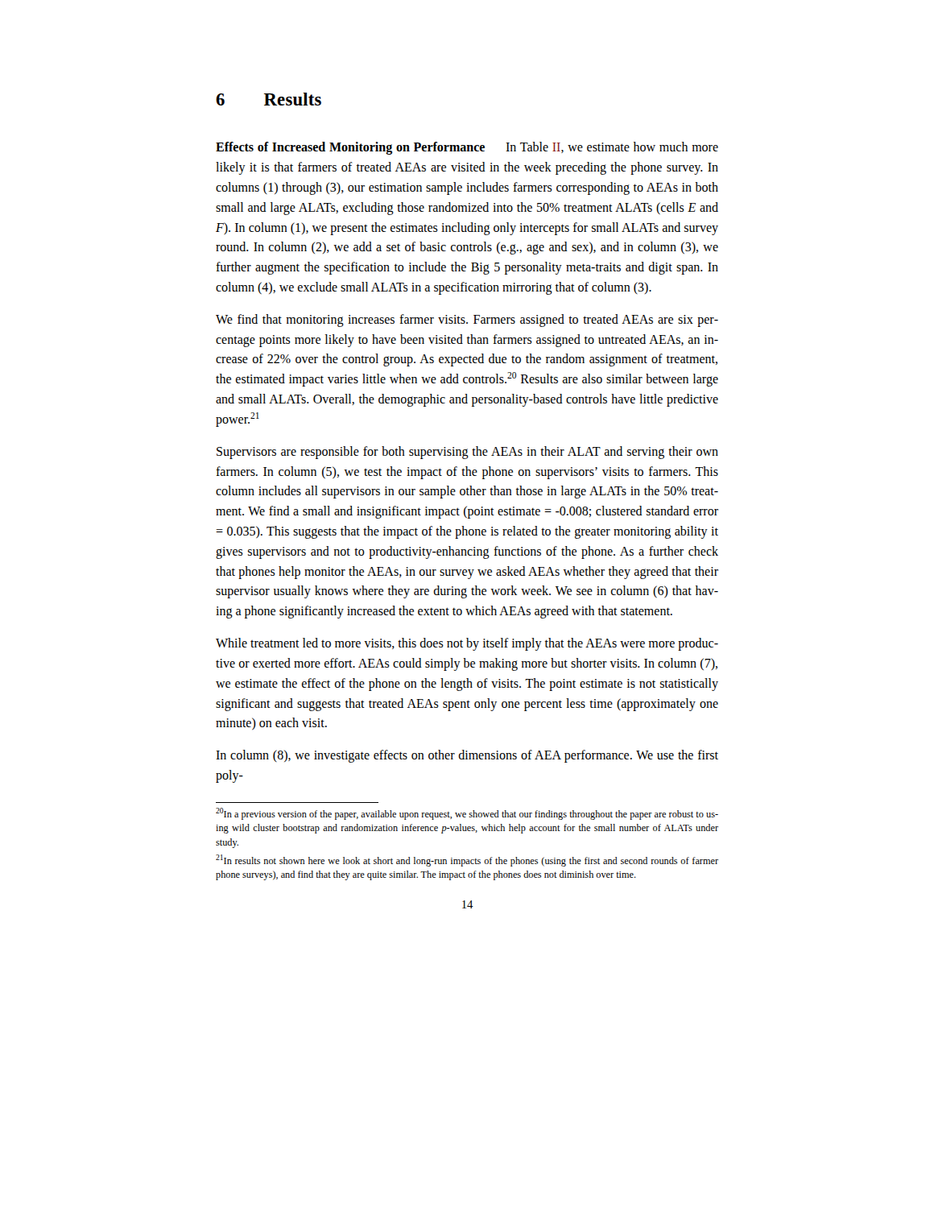6 Results
Effects of Increased Monitoring on Performance In Table II, we estimate how much more likely it is that farmers of treated AEAs are visited in the week preceding the phone survey. In columns (1) through (3), our estimation sample includes farmers corresponding to AEAs in both small and large ALATs, excluding those randomized into the 50% treatment ALATs (cells E and F). In column (1), we present the estimates including only intercepts for small ALATs and survey round. In column (2), we add a set of basic controls (e.g., age and sex), and in column (3), we further augment the specification to include the Big 5 personality meta-traits and digit span. In column (4), we exclude small ALATs in a specification mirroring that of column (3).
We find that monitoring increases farmer visits. Farmers assigned to treated AEAs are six percentage points more likely to have been visited than farmers assigned to untreated AEAs, an increase of 22% over the control group. As expected due to the random assignment of treatment, the estimated impact varies little when we add controls.20 Results are also similar between large and small ALATs. Overall, the demographic and personality-based controls have little predictive power.21
Supervisors are responsible for both supervising the AEAs in their ALAT and serving their own farmers. In column (5), we test the impact of the phone on supervisors’ visits to farmers. This column includes all supervisors in our sample other than those in large ALATs in the 50% treatment. We find a small and insignificant impact (point estimate = -0.008; clustered standard error = 0.035). This suggests that the impact of the phone is related to the greater monitoring ability it gives supervisors and not to productivity-enhancing functions of the phone. As a further check that phones help monitor the AEAs, in our survey we asked AEAs whether they agreed that their supervisor usually knows where they are during the work week. We see in column (6) that having a phone significantly increased the extent to which AEAs agreed with that statement.
While treatment led to more visits, this does not by itself imply that the AEAs were more productive or exerted more effort. AEAs could simply be making more but shorter visits. In column (7), we estimate the effect of the phone on the length of visits. The point estimate is not statistically significant and suggests that treated AEAs spent only one percent less time (approximately one minute) on each visit.
In column (8), we investigate effects on other dimensions of AEA performance. We use the first poly-
20In a previous version of the paper, available upon request, we showed that our findings throughout the paper are robust to using wild cluster bootstrap and randomization inference p-values, which help account for the small number of ALATs under study.
21In results not shown here we look at short and long-run impacts of the phones (using the first and second rounds of farmer phone surveys), and find that they are quite similar. The impact of the phones does not diminish over time.
14